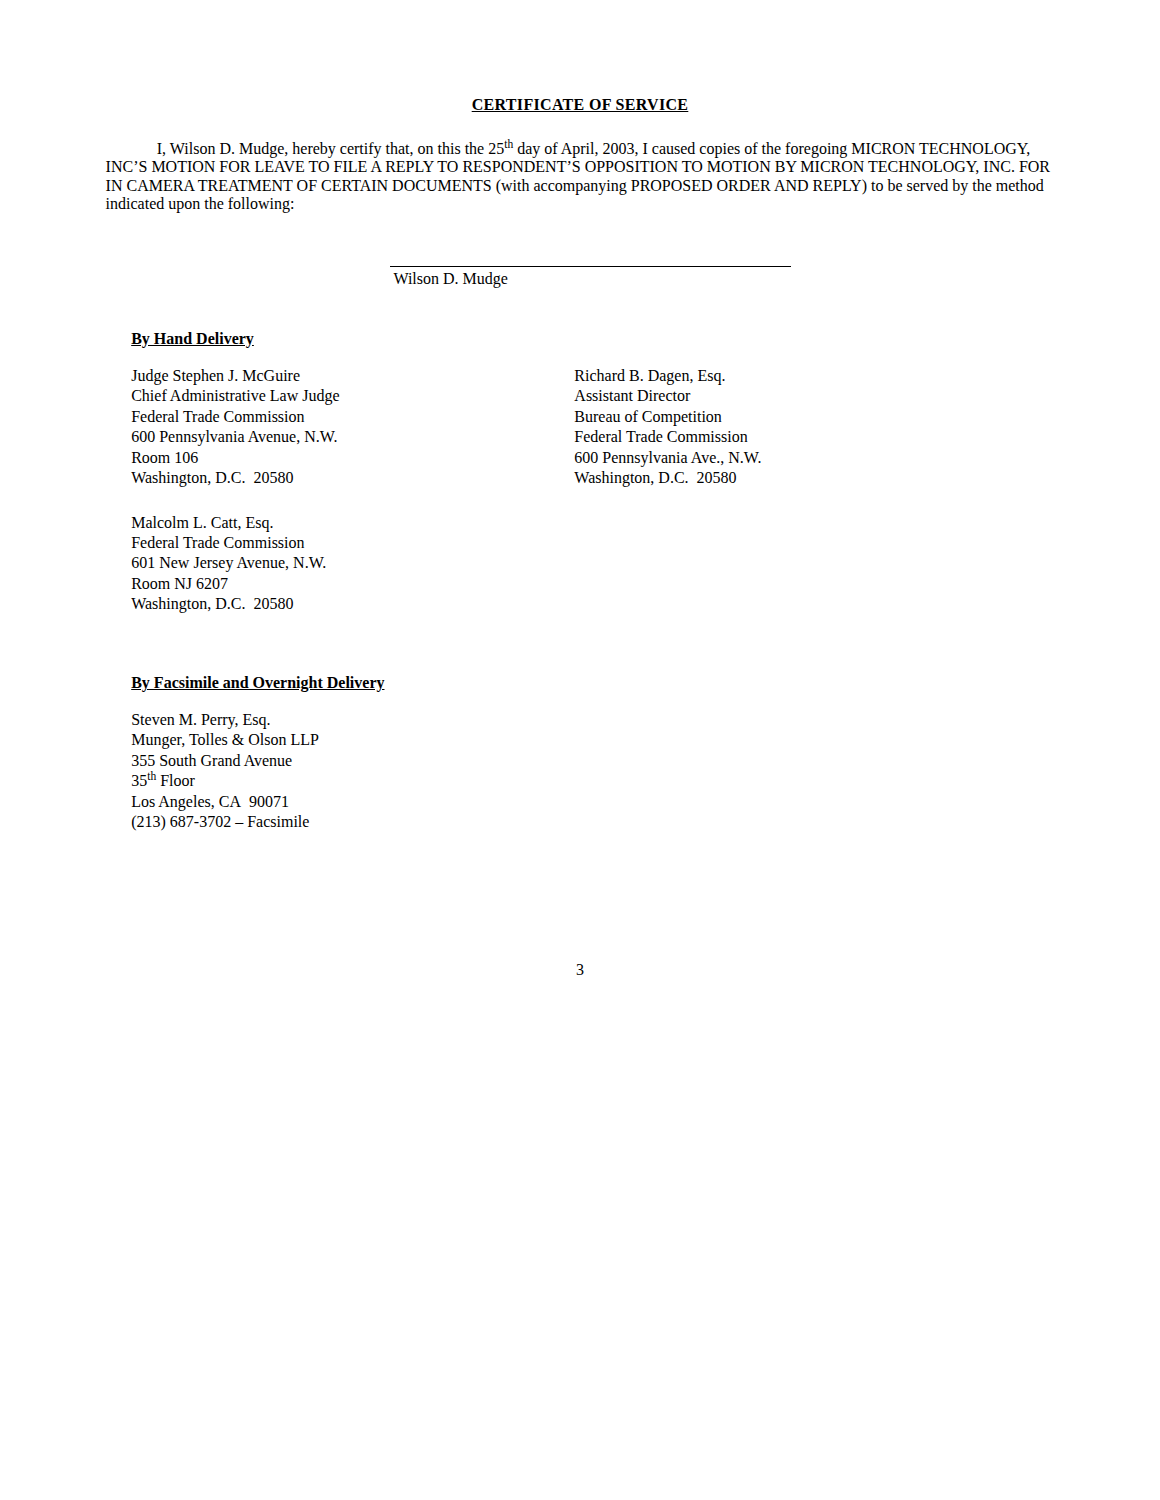CERTIFICATE OF SERVICE
I, Wilson D. Mudge, hereby certify that, on this the 25th day of April, 2003, I caused copies of the foregoing MICRON TECHNOLOGY, INC’S MOTION FOR LEAVE TO FILE A REPLY TO RESPONDENT’S OPPOSITION TO MOTION BY MICRON TECHNOLOGY, INC. FOR IN CAMERA TREATMENT OF CERTAIN DOCUMENTS (with accompanying PROPOSED ORDER AND REPLY) to be served by the method indicated upon the following:
Wilson D. Mudge
By Hand Delivery
Judge Stephen J. McGuire
Chief Administrative Law Judge
Federal Trade Commission
600 Pennsylvania Avenue, N.W.
Room 106
Washington, D.C. 20580
Malcolm L. Catt, Esq.
Federal Trade Commission
601 New Jersey Avenue, N.W.
Room NJ 6207
Washington, D.C. 20580
Richard B. Dagen, Esq.
Assistant Director
Bureau of Competition
Federal Trade Commission
600 Pennsylvania Ave., N.W.
Washington, D.C. 20580
By Facsimile and Overnight Delivery
Steven M. Perry, Esq.
Munger, Tolles & Olson LLP
355 South Grand Avenue
35th Floor
Los Angeles, CA 90071
(213) 687-3702 – Facsimile
3